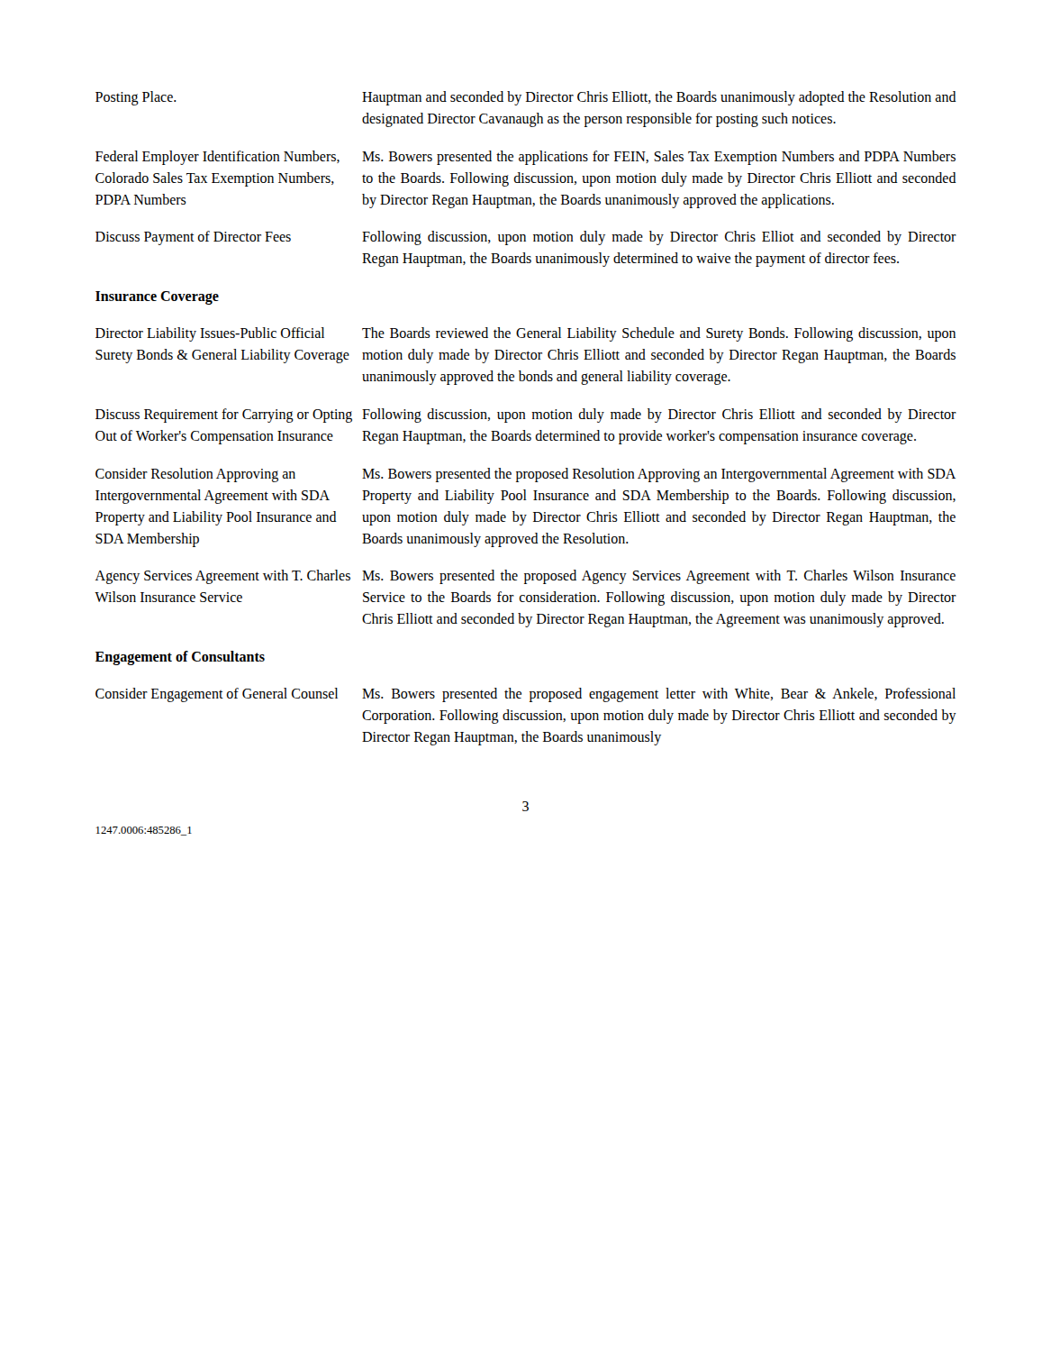| Posting Place. | Hauptman and seconded by Director Chris Elliott, the Boards unanimously adopted the Resolution and designated Director Cavanaugh as the person responsible for posting such notices. |
| Federal Employer Identification Numbers, Colorado Sales Tax Exemption Numbers, PDPA Numbers | Ms. Bowers presented the applications for FEIN, Sales Tax Exemption Numbers and PDPA Numbers to the Boards. Following discussion, upon motion duly made by Director Chris Elliott and seconded by Director Regan Hauptman, the Boards unanimously approved the applications. |
| Discuss Payment of Director Fees | Following discussion, upon motion duly made by Director Chris Elliot and seconded by Director Regan Hauptman, the Boards unanimously determined to waive the payment of director fees. |
| Insurance Coverage |
| Director Liability Issues-Public Official Surety Bonds & General Liability Coverage | The Boards reviewed the General Liability Schedule and Surety Bonds. Following discussion, upon motion duly made by Director Chris Elliott and seconded by Director Regan Hauptman, the Boards unanimously approved the bonds and general liability coverage. |
| Discuss Requirement for Carrying or Opting Out of Worker's Compensation Insurance | Following discussion, upon motion duly made by Director Chris Elliott and seconded by Director Regan Hauptman, the Boards determined to provide worker's compensation insurance coverage. |
| Consider Resolution Approving an Intergovernmental Agreement with SDA Property and Liability Pool Insurance and SDA Membership | Ms. Bowers presented the proposed Resolution Approving an Intergovernmental Agreement with SDA Property and Liability Pool Insurance and SDA Membership to the Boards. Following discussion, upon motion duly made by Director Chris Elliott and seconded by Director Regan Hauptman, the Boards unanimously approved the Resolution. |
| Agency Services Agreement with T. Charles Wilson Insurance Service | Ms. Bowers presented the proposed Agency Services Agreement with T. Charles Wilson Insurance Service to the Boards for consideration. Following discussion, upon motion duly made by Director Chris Elliott and seconded by Director Regan Hauptman, the Agreement was unanimously approved. |
| Engagement of Consultants |
| Consider Engagement of General Counsel | Ms. Bowers presented the proposed engagement letter with White, Bear & Ankele, Professional Corporation. Following discussion, upon motion duly made by Director Chris Elliott and seconded by Director Regan Hauptman, the Boards unanimously |
3
1247.0006:485286_1